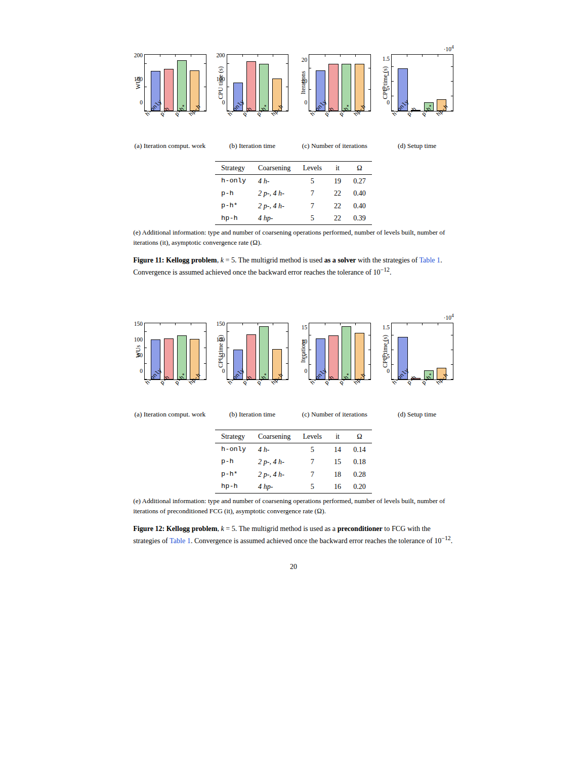WUs
0 100 200
h-only p-h p-h* hp-h
CPU time (s)
0 100 200
h-only p-h p-h* hp-h
Iterations
0 10 20
h-only p-h p-h* hp-h
·104
CPU time (s)
0 0.5 1 1.5
h-only p-h p-h* hp-h
(a) Iteration comput. work
(b) Iteration time
(c) Number of iterations
(d) Setup time
| Strategy | Coarsening | Levels | it | Ω |
| --- | --- | --- | --- | --- |
| h-only | 4 h- | 5 | 19 | 0.27 |
| p-h | 2 p-, 4 h- | 7 | 22 | 0.40 |
| p-h* | 2 p-, 4 h- | 7 | 22 | 0.40 |
| hp-h | 4 hp- | 5 | 22 | 0.39 |
(e) Additional information: type and number of coarsening operations performed, number of levels built, number of iterations (it), asymptotic convergence rate (Ω).
Figure 11: Kellogg problem, k = 5. The multigrid method is used as a solver with the strategies of Table 1. Convergence is assumed achieved once the backward error reaches the tolerance of 10−12.
WUs
0 50 100 150
h-only p-h p-h* hp-h
CPU time (s)
0 50 100 150
h-only p-h p-h* hp-h
Iterations
0 5 10 15
h-only p-h p-h* hp-h
·104
CPU time (s)
0 0.5 1 1.5
h-only p-h p-h* hp-h
(a) Iteration comput. work
(b) Iteration time
(c) Number of iterations
(d) Setup time
| Strategy | Coarsening | Levels | it | Ω |
| --- | --- | --- | --- | --- |
| h-only | 4 h- | 5 | 14 | 0.14 |
| p-h | 2 p-, 4 h- | 7 | 15 | 0.18 |
| p-h* | 2 p-, 4 h- | 7 | 18 | 0.28 |
| hp-h | 4 hp- | 5 | 16 | 0.20 |
(e) Additional information: type and number of coarsening operations performed, number of levels built, number of iterations of preconditioned FCG (it), asymptotic convergence rate (Ω).
Figure 12: Kellogg problem, k = 5. The multigrid method is used as a preconditioner to FCG with the strategies of Table 1. Convergence is assumed achieved once the backward error reaches the tolerance of 10−12.
20